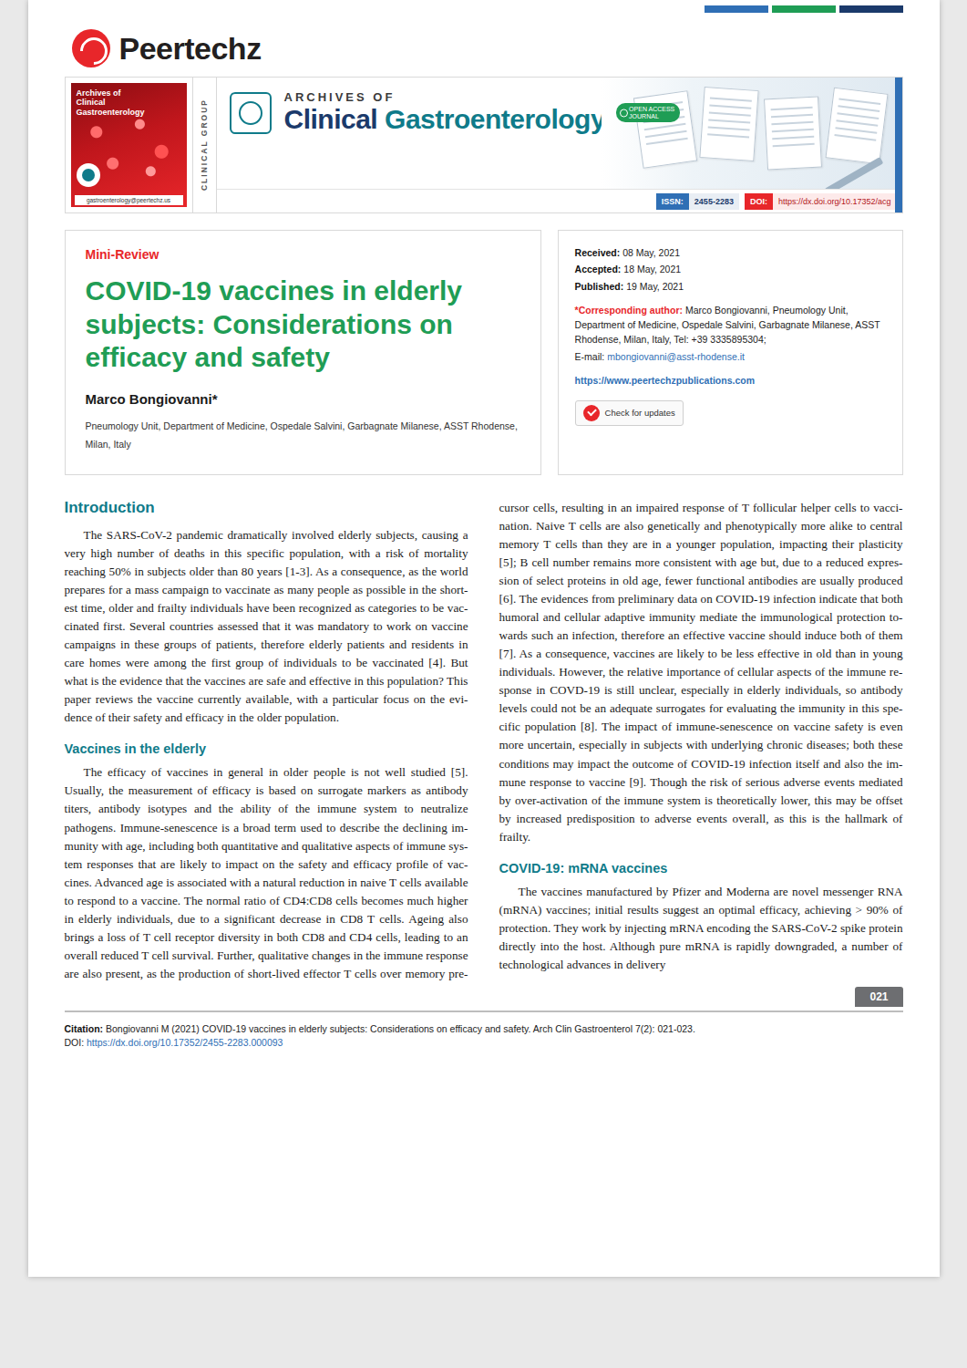Peertechz
Archives of
Clinical
Gastroenterology
gastroenterology@peertechz.us
CLINICAL GROUP
ARCHIVES OF
Clinical Gastroenterology
OPEN ACCESS
JOURNAL
ISSN:
2455-2283
DOI:
https://dx.doi.org/10.17352/acg
Mini-Review
COVID-19 vaccines in elderly subjects: Considerations on efficacy and safety
Marco Bongiovanni*
Pneumology Unit, Department of Medicine, Ospedale Salvini, Garbagnate Milanese, ASST Rhodense,
Milan, Italy
Received: 08 May, 2021
Accepted: 18 May, 2021
Published: 19 May, 2021
*Corresponding author: Marco Bongiovanni, Pneumology Unit, Department of Medicine, Ospedale Salvini, Garbagnate Milanese, ASST Rhodense, Milan, Italy, Tel: +39 3335895304;
E-mail: mbongiovanni@asst-rhodense.it
https://www.peertechzpublications.com
Check for updates
Introduction
The SARS-CoV-2 pandemic dramatically involved elderly subjects, causing a very high number of deaths in this specific population, with a risk of mortality reaching 50% in subjects older than 80 years [1-3]. As a consequence, as the world prepares for a mass campaign to vaccinate as many people as possible in the shortest time, older and frailty individuals have been recognized as categories to be vaccinated first. Several countries assessed that it was mandatory to work on vaccine campaigns in these groups of patients, therefore elderly patients and residents in care homes were among the first group of individuals to be vaccinated [4]. But what is the evidence that the vaccines are safe and effective in this population? This paper reviews the vaccine currently available, with a particular focus on the evidence of their safety and efficacy in the older population.
Vaccines in the elderly
The efficacy of vaccines in general in older people is not well studied [5]. Usually, the measurement of efficacy is based on surrogate markers as antibody titers, antibody isotypes and the ability of the immune system to neutralize pathogens. Immune-senescence is a broad term used to describe the declining immunity with age, including both quantitative and qualitative aspects of immune system responses that are likely to impact on the safety and efficacy profile of vaccines. Advanced age is associated with a natural reduction in naive T cells available to respond to a vaccine. The normal ratio of CD4:CD8 cells becomes much higher in elderly individuals, due to a significant decrease in CD8 T cells. Ageing also brings a loss of T cell receptor diversity in both CD8 and CD4 cells, leading to an overall reduced T cell survival. Further, qualitative changes in the immune response are also present, as the production of short-lived effector T cells over memory precursor cells, resulting in an impaired response of T follicular helper cells to vaccination. Naive T cells are also genetically and phenotypically more alike to central memory T cells than they are in a younger population, impacting their plasticity [5]; B cell number remains more consistent with age but, due to a reduced expression of select proteins in old age, fewer functional antibodies are usually produced [6]. The evidences from preliminary data on COVID-19 infection indicate that both humoral and cellular adaptive immunity mediate the immunological protection towards such an infection, therefore an effective vaccine should induce both of them [7]. As a consequence, vaccines are likely to be less effective in old than in young individuals. However, the relative importance of cellular aspects of the immune response in COVD-19 is still unclear, especially in elderly individuals, so antibody levels could not be an adequate surrogates for evaluating the immunity in this specific population [8]. The impact of immune-senescence on vaccine safety is even more uncertain, especially in subjects with underlying chronic diseases; both these conditions may impact the outcome of COVID-19 infection itself and also the immune response to vaccine [9]. Though the risk of serious adverse events mediated by over-activation of the immune system is theoretically lower, this may be offset by increased predisposition to adverse events overall, as this is the hallmark of frailty.
COVID-19: mRNA vaccines
The vaccines manufactured by Pfizer and Moderna are novel messenger RNA (mRNA) vaccines; initial results suggest an optimal efficacy, achieving > 90% of protection. They work by injecting mRNA encoding the SARS-CoV-2 spike protein directly into the host. Although pure mRNA is rapidly downgraded, a number of technological advances in delivery
021
Citation: Bongiovanni M (2021) COVID-19 vaccines in elderly subjects: Considerations on efficacy and safety. Arch Clin Gastroenterol 7(2): 021-023.
DOI: https://dx.doi.org/10.17352/2455-2283.000093